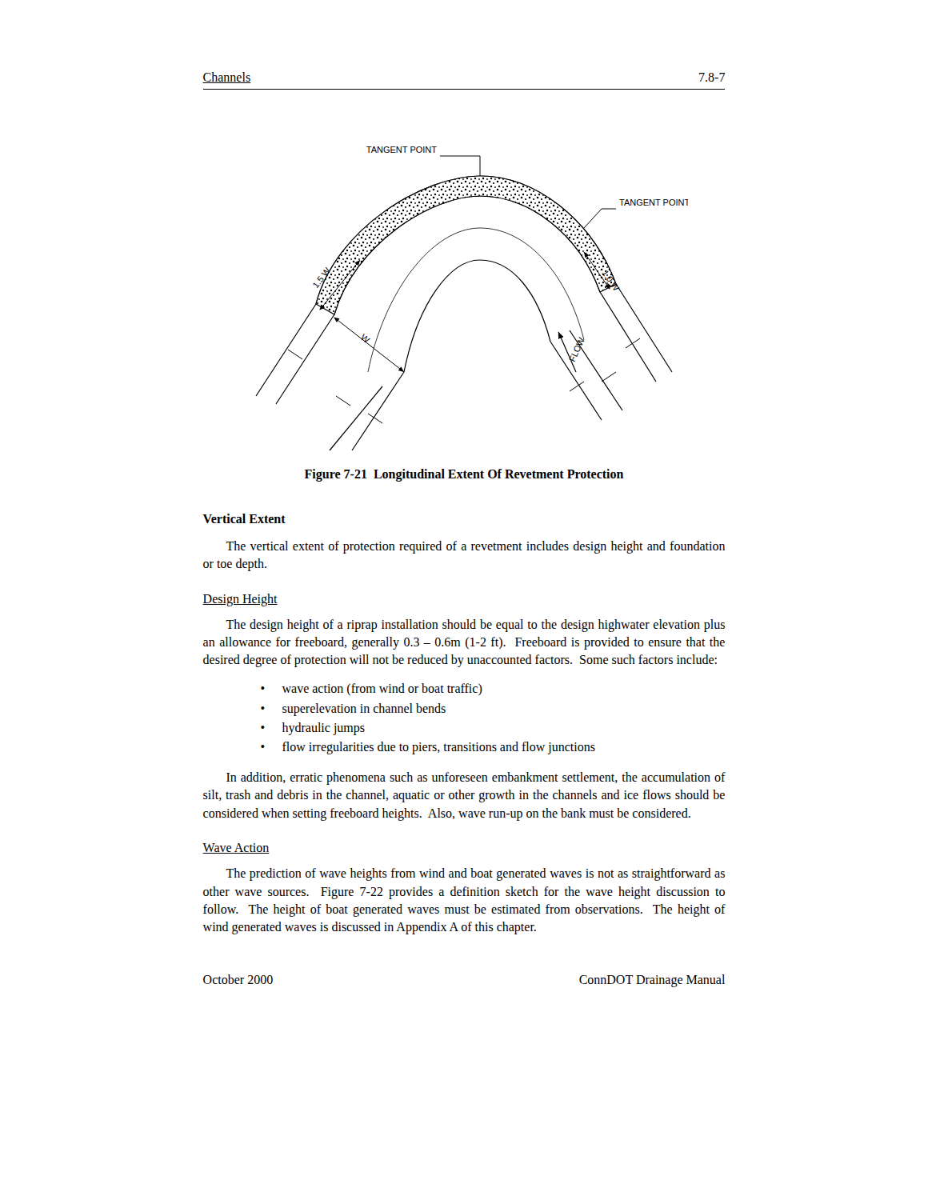Channels 7.8-7
TANGENT POINT TANGENT POINT 1.5 W 1.0 W W FLOW
Figure 7-21 Longitudinal Extent Of Revetment Protection
Vertical Extent
The vertical extent of protection required of a revetment includes design height and foundation or toe depth.
Design Height
The design height of a riprap installation should be equal to the design highwater elevation plus an allowance for freeboard, generally 0.3 – 0.6m (1-2 ft). Freeboard is provided to ensure that the desired degree of protection will not be reduced by unaccounted factors. Some such factors include:
wave action (from wind or boat traffic)
superelevation in channel bends
hydraulic jumps
flow irregularities due to piers, transitions and flow junctions
In addition, erratic phenomena such as unforeseen embankment settlement, the accumulation of silt, trash and debris in the channel, aquatic or other growth in the channels and ice flows should be considered when setting freeboard heights. Also, wave run-up on the bank must be considered.
Wave Action
The prediction of wave heights from wind and boat generated waves is not as straightforward as other wave sources. Figure 7-22 provides a definition sketch for the wave height discussion to follow. The height of boat generated waves must be estimated from observations. The height of wind generated waves is discussed in Appendix A of this chapter.
October 2000 ConnDOT Drainage Manual